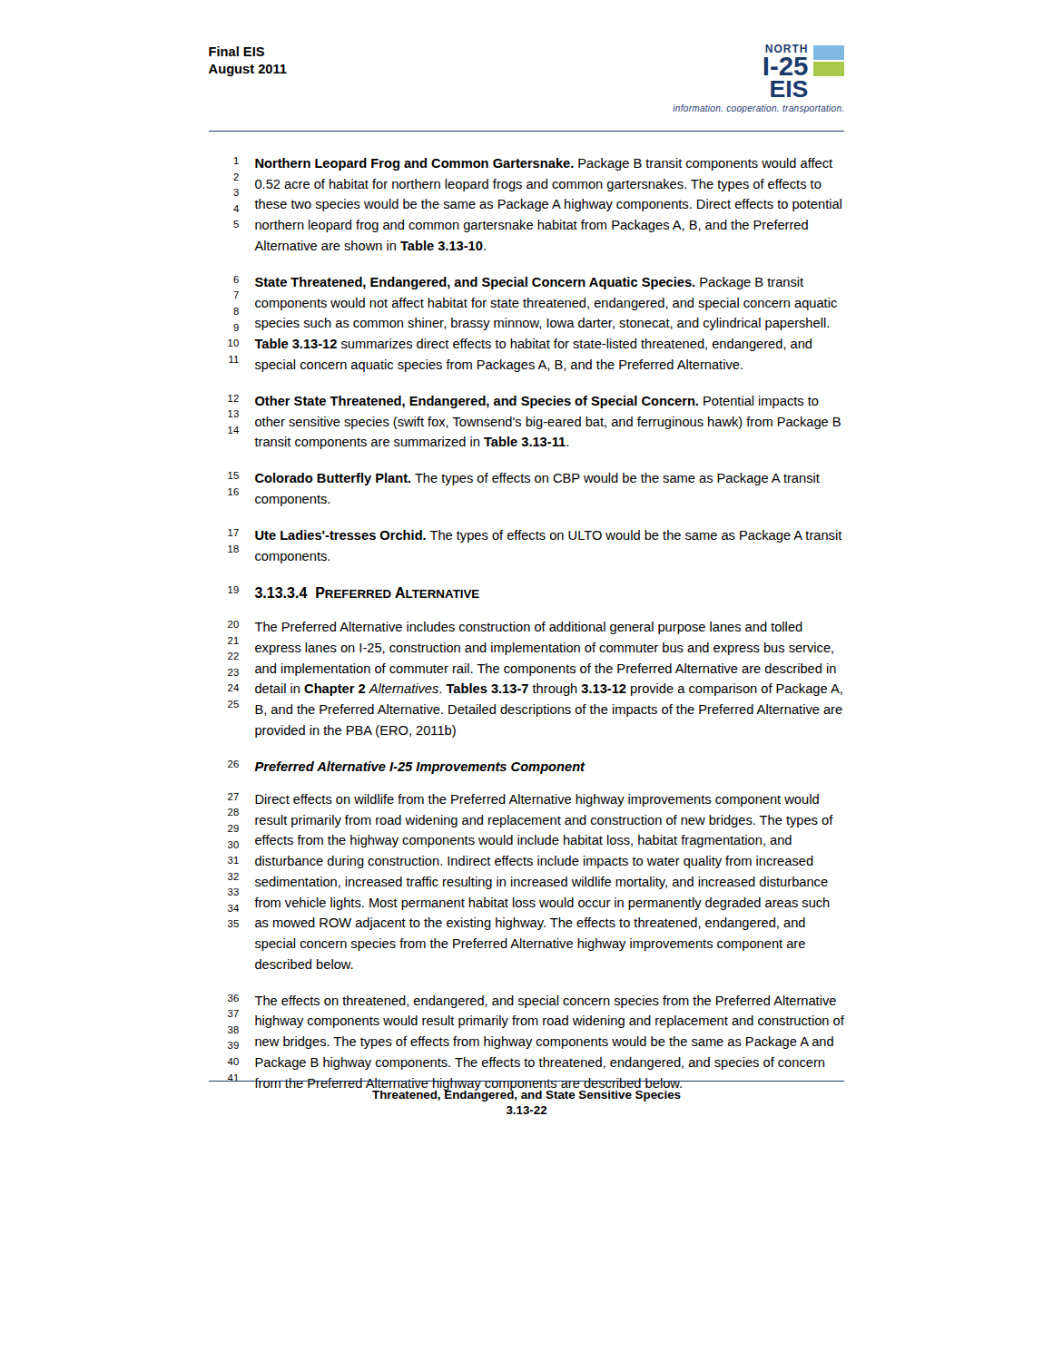Final EIS
August 2011
NORTH
I-25
EIS
information. cooperation. transportation.
1
2
3
4
5
Northern Leopard Frog and Common Gartersnake. Package B transit components would affect 0.52 acre of habitat for northern leopard frogs and common gartersnakes. The types of effects to these two species would be the same as Package A highway components. Direct effects to potential northern leopard frog and common gartersnake habitat from Packages A, B, and the Preferred Alternative are shown in Table 3.13-10.
6
7
8
9
10
11
State Threatened, Endangered, and Special Concern Aquatic Species. Package B transit components would not affect habitat for state threatened, endangered, and special concern aquatic species such as common shiner, brassy minnow, Iowa darter, stonecat, and cylindrical papershell. Table 3.13-12 summarizes direct effects to habitat for state-listed threatened, endangered, and special concern aquatic species from Packages A, B, and the Preferred Alternative.
12
13
14
Other State Threatened, Endangered, and Species of Special Concern. Potential impacts to other sensitive species (swift fox, Townsend's big-eared bat, and ferruginous hawk) from Package B transit components are summarized in Table 3.13-11.
15
16
Colorado Butterfly Plant. The types of effects on CBP would be the same as Package A transit components.
17
18
Ute Ladies'-tresses Orchid. The types of effects on ULTO would be the same as Package A transit components.
19
3.13.3.4 PREFERRED ALTERNATIVE
20
21
22
23
24
25
The Preferred Alternative includes construction of additional general purpose lanes and tolled express lanes on I-25, construction and implementation of commuter bus and express bus service, and implementation of commuter rail. The components of the Preferred Alternative are described in detail in Chapter 2 Alternatives. Tables 3.13-7 through 3.13-12 provide a comparison of Package A, B, and the Preferred Alternative. Detailed descriptions of the impacts of the Preferred Alternative are provided in the PBA (ERO, 2011b)
26
Preferred Alternative I-25 Improvements Component
27
28
29
30
31
32
33
34
35
Direct effects on wildlife from the Preferred Alternative highway improvements component would result primarily from road widening and replacement and construction of new bridges. The types of effects from the highway components would include habitat loss, habitat fragmentation, and disturbance during construction. Indirect effects include impacts to water quality from increased sedimentation, increased traffic resulting in increased wildlife mortality, and increased disturbance from vehicle lights. Most permanent habitat loss would occur in permanently degraded areas such as mowed ROW adjacent to the existing highway. The effects to threatened, endangered, and special concern species from the Preferred Alternative highway improvements component are described below.
36
37
38
39
40
41
The effects on threatened, endangered, and special concern species from the Preferred Alternative highway components would result primarily from road widening and replacement and construction of new bridges. The types of effects from highway components would be the same as Package A and Package B highway components. The effects to threatened, endangered, and species of concern from the Preferred Alternative highway components are described below.
Threatened, Endangered, and State Sensitive Species
3.13-22